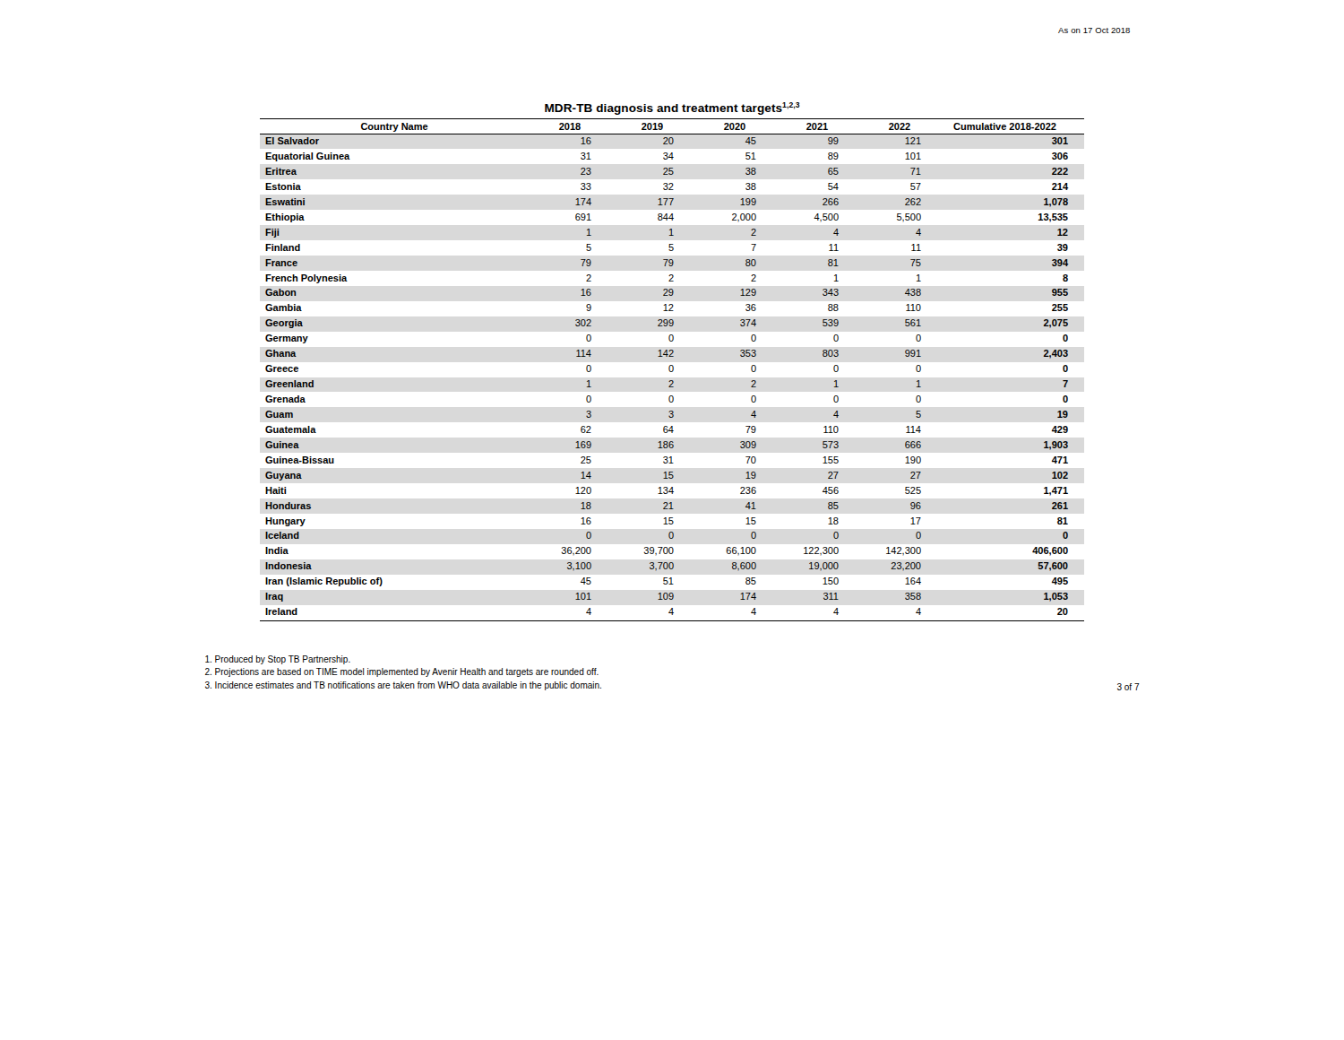As on 17 Oct 2018
MDR-TB diagnosis and treatment targets1,2,3
| Country Name | 2018 | 2019 | 2020 | 2021 | 2022 | Cumulative 2018-2022 |
| --- | --- | --- | --- | --- | --- | --- |
| El Salvador | 16 | 20 | 45 | 99 | 121 | 301 |
| Equatorial Guinea | 31 | 34 | 51 | 89 | 101 | 306 |
| Eritrea | 23 | 25 | 38 | 65 | 71 | 222 |
| Estonia | 33 | 32 | 38 | 54 | 57 | 214 |
| Eswatini | 174 | 177 | 199 | 266 | 262 | 1,078 |
| Ethiopia | 691 | 844 | 2,000 | 4,500 | 5,500 | 13,535 |
| Fiji | 1 | 1 | 2 | 4 | 4 | 12 |
| Finland | 5 | 5 | 7 | 11 | 11 | 39 |
| France | 79 | 79 | 80 | 81 | 75 | 394 |
| French Polynesia | 2 | 2 | 2 | 1 | 1 | 8 |
| Gabon | 16 | 29 | 129 | 343 | 438 | 955 |
| Gambia | 9 | 12 | 36 | 88 | 110 | 255 |
| Georgia | 302 | 299 | 374 | 539 | 561 | 2,075 |
| Germany | 0 | 0 | 0 | 0 | 0 | 0 |
| Ghana | 114 | 142 | 353 | 803 | 991 | 2,403 |
| Greece | 0 | 0 | 0 | 0 | 0 | 0 |
| Greenland | 1 | 2 | 2 | 1 | 1 | 7 |
| Grenada | 0 | 0 | 0 | 0 | 0 | 0 |
| Guam | 3 | 3 | 4 | 4 | 5 | 19 |
| Guatemala | 62 | 64 | 79 | 110 | 114 | 429 |
| Guinea | 169 | 186 | 309 | 573 | 666 | 1,903 |
| Guinea-Bissau | 25 | 31 | 70 | 155 | 190 | 471 |
| Guyana | 14 | 15 | 19 | 27 | 27 | 102 |
| Haiti | 120 | 134 | 236 | 456 | 525 | 1,471 |
| Honduras | 18 | 21 | 41 | 85 | 96 | 261 |
| Hungary | 16 | 15 | 15 | 18 | 17 | 81 |
| Iceland | 0 | 0 | 0 | 0 | 0 | 0 |
| India | 36,200 | 39,700 | 66,100 | 122,300 | 142,300 | 406,600 |
| Indonesia | 3,100 | 3,700 | 8,600 | 19,000 | 23,200 | 57,600 |
| Iran (Islamic Republic of) | 45 | 51 | 85 | 150 | 164 | 495 |
| Iraq | 101 | 109 | 174 | 311 | 358 | 1,053 |
| Ireland | 4 | 4 | 4 | 4 | 4 | 20 |
1. Produced by Stop TB Partnership.
2. Projections are based on TIME model implemented by Avenir Health and targets are rounded off.
3. Incidence estimates and TB notifications are taken from WHO data available in the public domain.
3 of 7